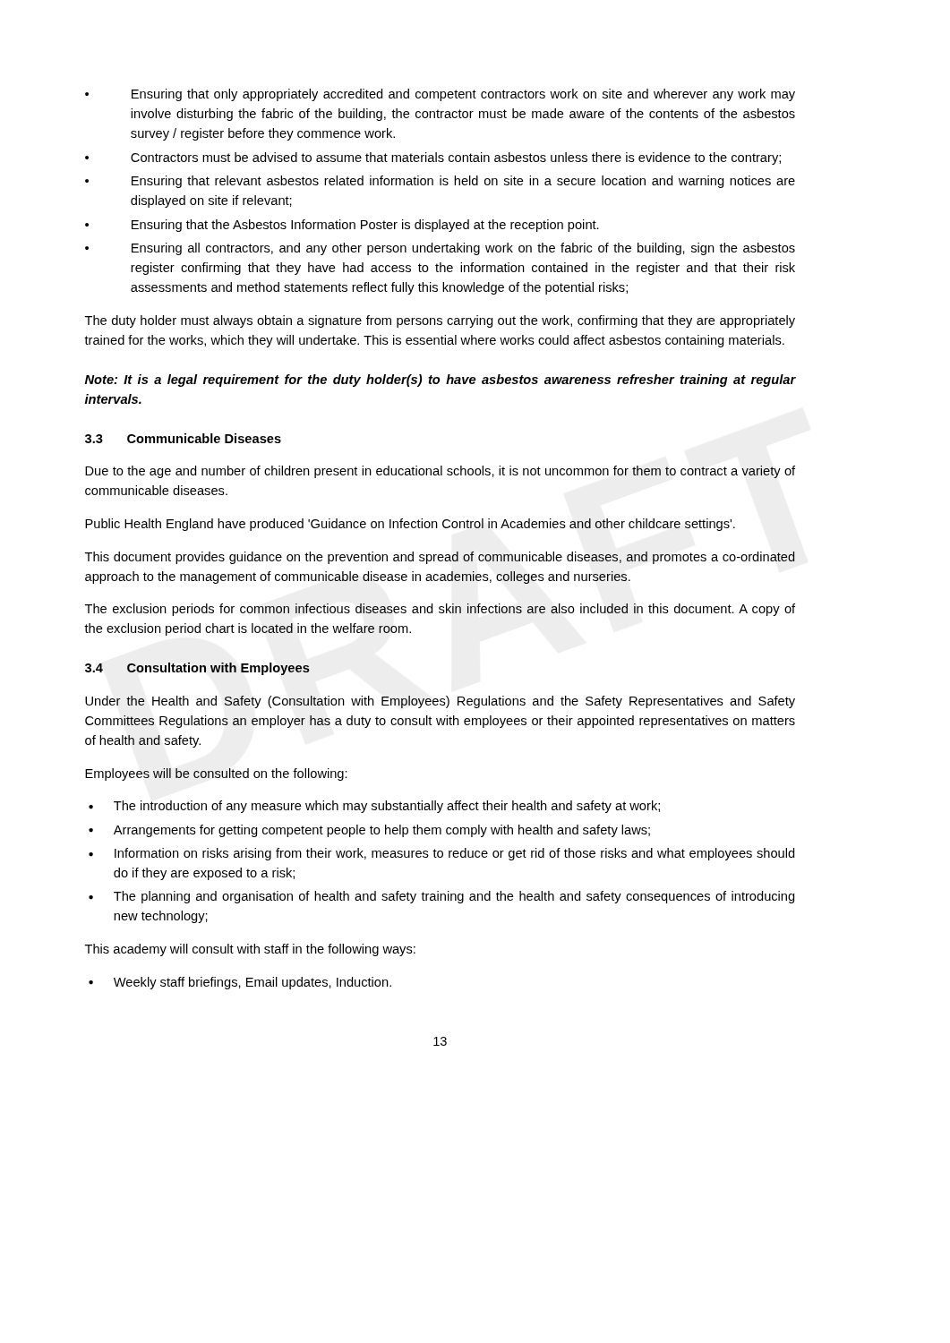DRAFT
Ensuring that only appropriately accredited and competent contractors work on site and wherever any work may involve disturbing the fabric of the building, the contractor must be made aware of the contents of the asbestos survey / register before they commence work.
Contractors must be advised to assume that materials contain asbestos unless there is evidence to the contrary;
Ensuring that relevant asbestos related information is held on site in a secure location and warning notices are displayed on site if relevant;
Ensuring that the Asbestos Information Poster is displayed at the reception point.
Ensuring all contractors, and any other person undertaking work on the fabric of the building, sign the asbestos register confirming that they have had access to the information contained in the register and that their risk assessments and method statements reflect fully this knowledge of the potential risks;
The duty holder must always obtain a signature from persons carrying out the work, confirming that they are appropriately trained for the works, which they will undertake. This is essential where works could affect asbestos containing materials.
Note: It is a legal requirement for the duty holder(s) to have asbestos awareness refresher training at regular intervals.
3.3 Communicable Diseases
Due to the age and number of children present in educational schools, it is not uncommon for them to contract a variety of communicable diseases.
Public Health England have produced 'Guidance on Infection Control in Academies and other childcare settings'.
This document provides guidance on the prevention and spread of communicable diseases, and promotes a co-ordinated approach to the management of communicable disease in academies, colleges and nurseries.
The exclusion periods for common infectious diseases and skin infections are also included in this document. A copy of the exclusion period chart is located in the welfare room.
3.4 Consultation with Employees
Under the Health and Safety (Consultation with Employees) Regulations and the Safety Representatives and Safety Committees Regulations an employer has a duty to consult with employees or their appointed representatives on matters of health and safety.
Employees will be consulted on the following:
The introduction of any measure which may substantially affect their health and safety at work;
Arrangements for getting competent people to help them comply with health and safety laws;
Information on risks arising from their work, measures to reduce or get rid of those risks and what employees should do if they are exposed to a risk;
The planning and organisation of health and safety training and the health and safety consequences of introducing new technology;
This academy will consult with staff in the following ways:
Weekly staff briefings, Email updates, Induction.
13